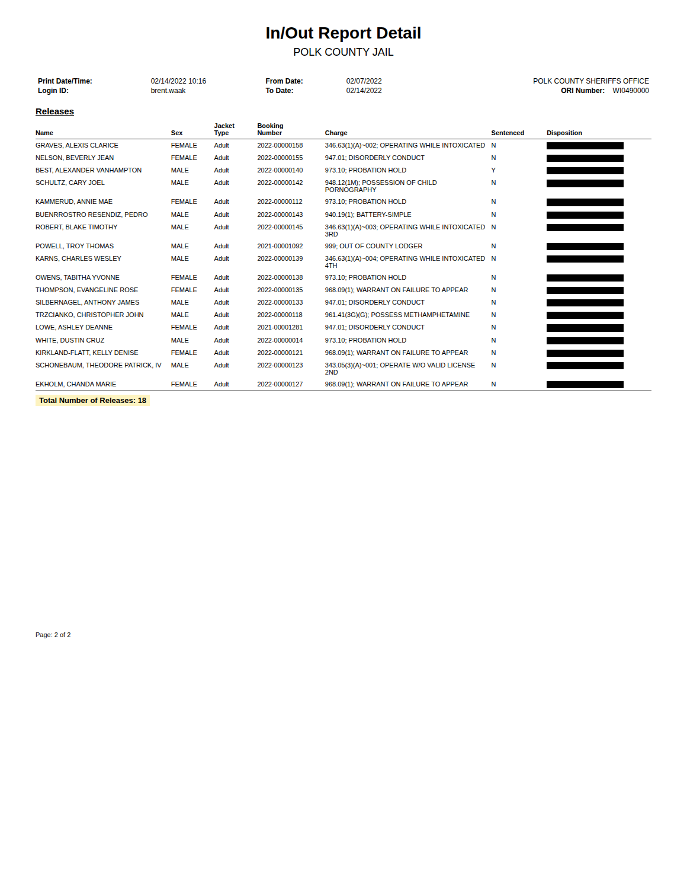In/Out Report Detail
POLK COUNTY JAIL
| Print Date/Time: | 02/14/2022 10:16 | From Date: | 02/07/2022 | POLK COUNTY SHERIFFS OFFICE |
| Login ID: | brent.waak | To Date: | 02/14/2022 | ORI Number: WI0490000 |
Releases
| Name | Sex | Jacket Type | Booking Number | Charge | Sentenced | Disposition |
| --- | --- | --- | --- | --- | --- | --- |
| GRAVES, ALEXIS CLARICE | FEMALE | Adult | 2022-00000158 | 346.63(1)(A)~002; OPERATING WHILE INTOXICATED | N | |
| NELSON, BEVERLY JEAN | FEMALE | Adult | 2022-00000155 | 947.01; DISORDERLY CONDUCT | N | |
| BEST, ALEXANDER VANHAMPTON | MALE | Adult | 2022-00000140 | 973.10; PROBATION HOLD | Y | |
| SCHULTZ, CARY JOEL | MALE | Adult | 2022-00000142 | 948.12(1M); POSSESSION OF CHILD PORNOGRAPHY | N | |
| KAMMERUD, ANNIE MAE | FEMALE | Adult | 2022-00000112 | 973.10; PROBATION HOLD | N | |
| BUENRROSTRO RESENDIZ, PEDRO | MALE | Adult | 2022-00000143 | 940.19(1); BATTERY-SIMPLE | N | |
| ROBERT, BLAKE TIMOTHY | MALE | Adult | 2022-00000145 | 346.63(1)(A)~003; OPERATING WHILE INTOXICATED 3RD | N | |
| POWELL, TROY THOMAS | MALE | Adult | 2021-00001092 | 999; OUT OF COUNTY LODGER | N | |
| KARNS, CHARLES WESLEY | MALE | Adult | 2022-00000139 | 346.63(1)(A)~004; OPERATING WHILE INTOXICATED 4TH | N | |
| OWENS, TABITHA YVONNE | FEMALE | Adult | 2022-00000138 | 973.10; PROBATION HOLD | N | |
| THOMPSON, EVANGELINE ROSE | FEMALE | Adult | 2022-00000135 | 968.09(1); WARRANT ON FAILURE TO APPEAR | N | |
| SILBERNAGEL, ANTHONY JAMES | MALE | Adult | 2022-00000133 | 947.01; DISORDERLY CONDUCT | N | |
| TRZCIANKO, CHRISTOPHER JOHN | MALE | Adult | 2022-00000118 | 961.41(3G)(G); POSSESS METHAMPHETAMINE | N | |
| LOWE, ASHLEY DEANNE | FEMALE | Adult | 2021-00001281 | 947.01; DISORDERLY CONDUCT | N | |
| WHITE, DUSTIN CRUZ | MALE | Adult | 2022-00000014 | 973.10; PROBATION HOLD | N | |
| KIRKLAND-FLATT, KELLY DENISE | FEMALE | Adult | 2022-00000121 | 968.09(1); WARRANT ON FAILURE TO APPEAR | N | |
| SCHONEBAUM, THEODORE PATRICK, IV | MALE | Adult | 2022-00000123 | 343.05(3)(A)~001; OPERATE W/O VALID LICENSE 2ND | N | |
| EKHOLM, CHANDA MARIE | FEMALE | Adult | 2022-00000127 | 968.09(1); WARRANT ON FAILURE TO APPEAR | N | |
Total Number of Releases: 18
Page: 2 of 2